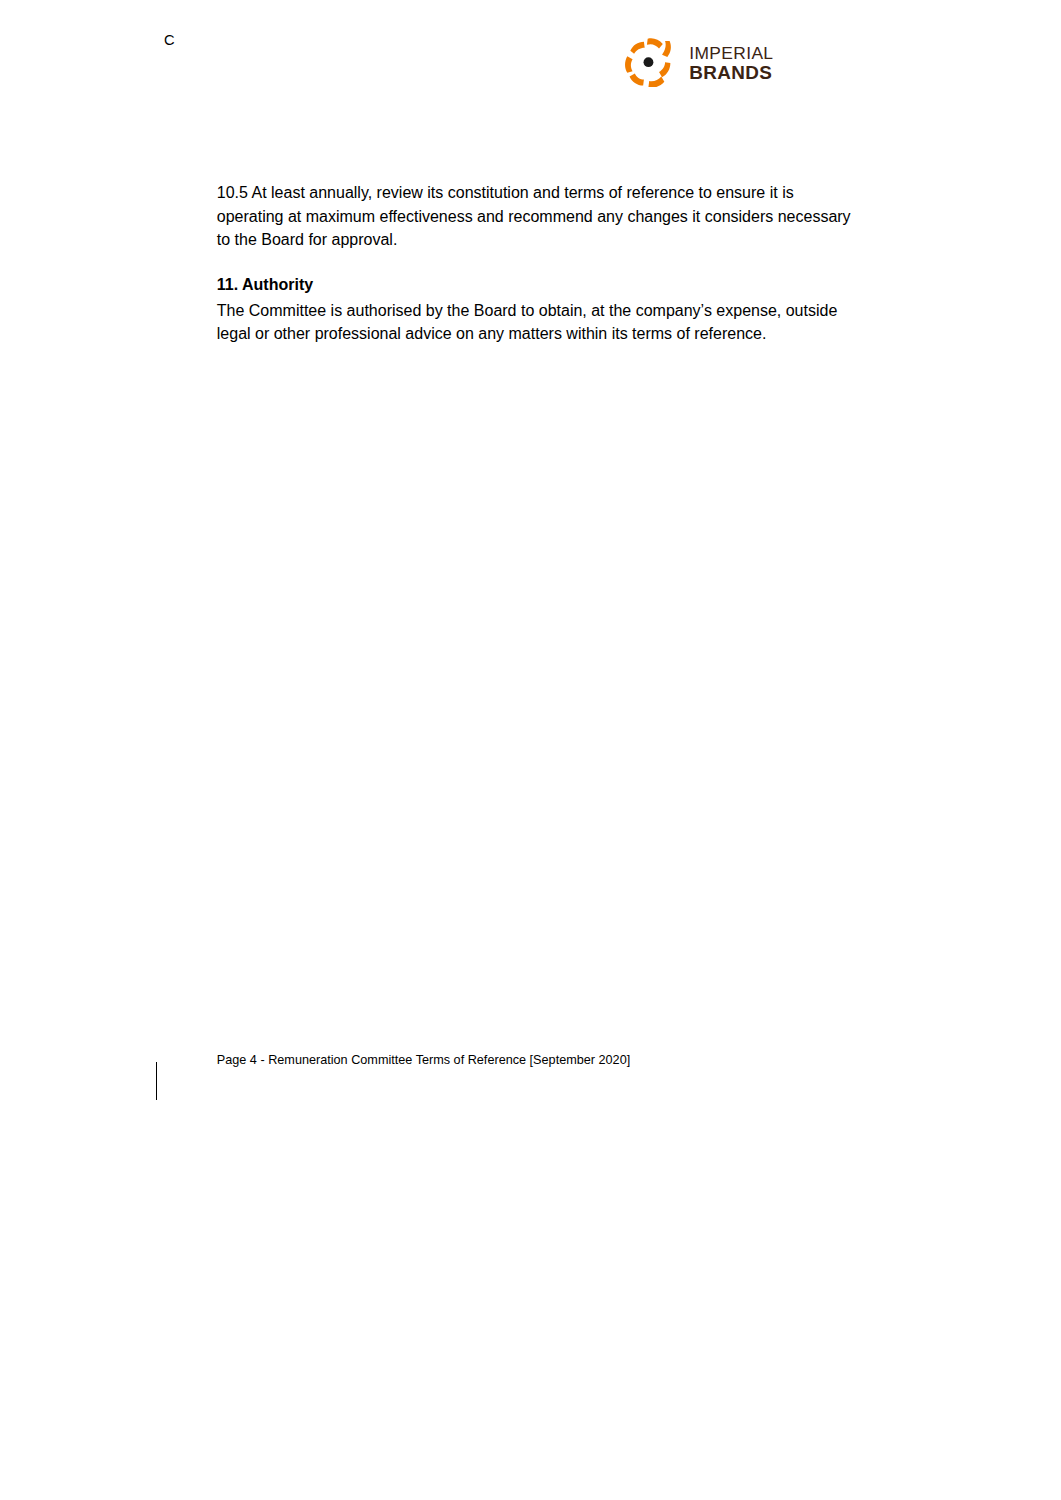C
IMPERIAL BRANDS
10.5 At least annually, review its constitution and terms of reference to ensure it is operating at maximum effectiveness and recommend any changes it considers necessary to the Board for approval.
11. Authority
The Committee is authorised by the Board to obtain, at the company’s expense, outside legal or other professional advice on any matters within its terms of reference.
Page 4 - Remuneration Committee Terms of Reference [September 2020]